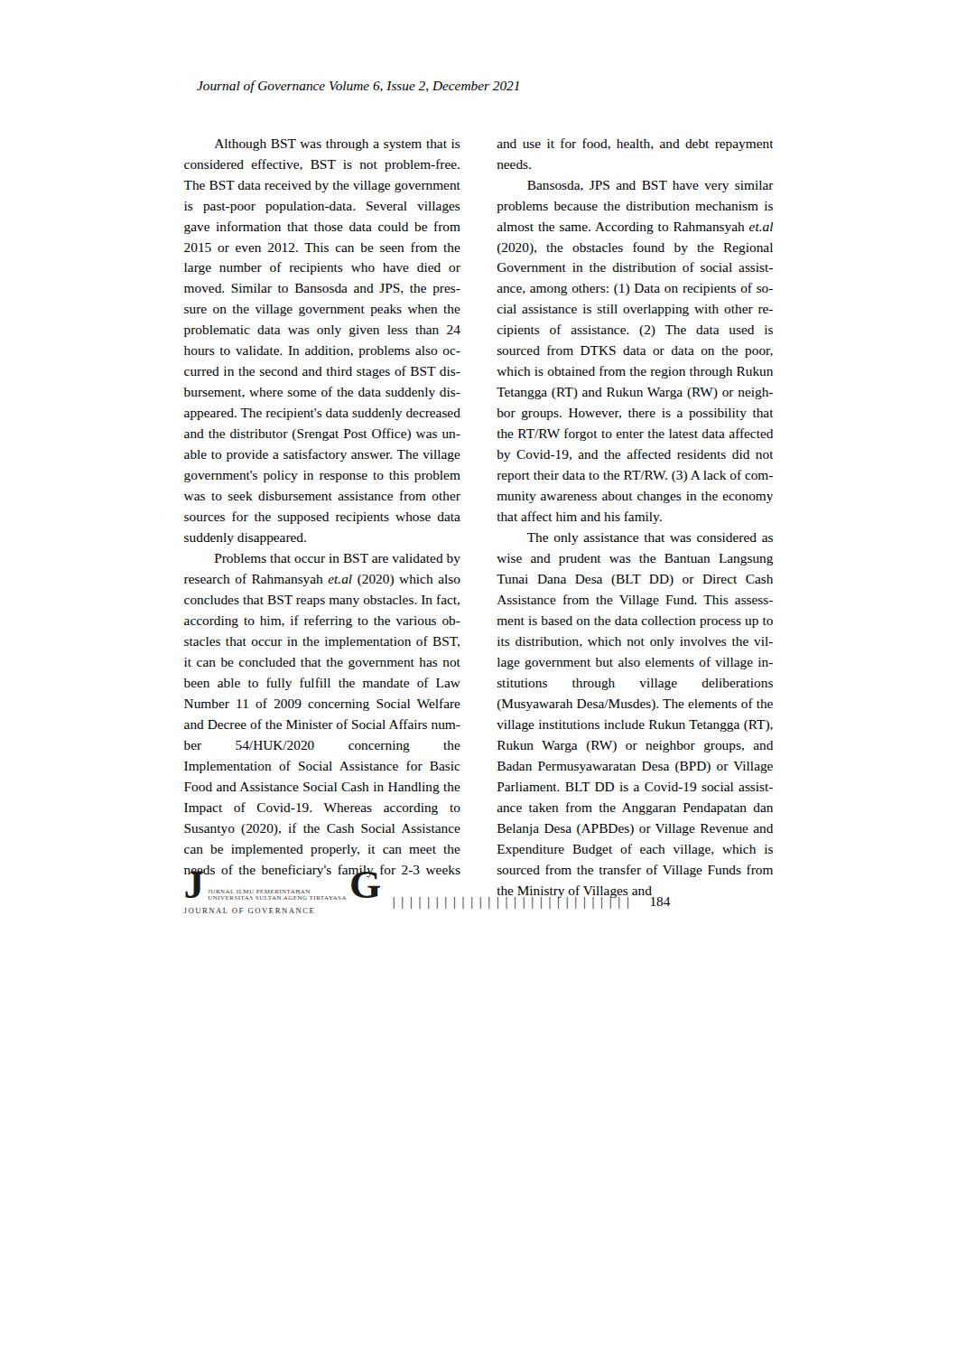Journal of Governance Volume 6, Issue 2, December 2021
Although BST was through a system that is considered effective, BST is not problem-free. The BST data received by the village government is past-poor population-data. Several villages gave information that those data could be from 2015 or even 2012. This can be seen from the large number of recipients who have died or moved. Similar to Bansosda and JPS, the pressure on the village government peaks when the problematic data was only given less than 24 hours to validate. In addition, problems also occurred in the second and third stages of BST disbursement, where some of the data suddenly disappeared. The recipient's data suddenly decreased and the distributor (Srengat Post Office) was unable to provide a satisfactory answer. The village government's policy in response to this problem was to seek disbursement assistance from other sources for the supposed recipients whose data suddenly disappeared.
Problems that occur in BST are validated by research of Rahmansyah et.al (2020) which also concludes that BST reaps many obstacles. In fact, according to him, if referring to the various obstacles that occur in the implementation of BST, it can be concluded that the government has not been able to fully fulfill the mandate of Law Number 11 of 2009 concerning Social Welfare and Decree of the Minister of Social Affairs number 54/HUK/2020 concerning the Implementation of Social Assistance for Basic Food and Assistance Social Cash in Handling the Impact of Covid-19. Whereas according to Susantyo (2020), if the Cash Social Assistance can be implemented properly, it can meet the needs of the beneficiary's family for 2-3 weeks and use it for food, health, and debt repayment needs.
Bansosda, JPS and BST have very similar problems because the distribution mechanism is almost the same. According to Rahmansyah et.al (2020), the obstacles found by the Regional Government in the distribution of social assistance, among others: (1) Data on recipients of social assistance is still overlapping with other recipients of assistance. (2) The data used is sourced from DTKS data or data on the poor, which is obtained from the region through Rukun Tetangga (RT) and Rukun Warga (RW) or neighbor groups. However, there is a possibility that the RT/RW forgot to enter the latest data affected by Covid-19, and the affected residents did not report their data to the RT/RW. (3) A lack of community awareness about changes in the economy that affect him and his family.
The only assistance that was considered as wise and prudent was the Bantuan Langsung Tunai Dana Desa (BLT DD) or Direct Cash Assistance from the Village Fund. This assessment is based on the data collection process up to its distribution, which not only involves the village government but also elements of village institutions through village deliberations (Musyawarah Desa/Musdes). The elements of the village institutions include Rukun Tetangga (RT), Rukun Warga (RW) or neighbor groups, and Badan Permusyawaratan Desa (BPD) or Village Parliament. BLT DD is a Covid-19 social assistance taken from the Anggaran Pendapatan dan Belanja Desa (APBDes) or Village Revenue and Expenditure Budget of each village, which is sourced from the transfer of Village Funds from the Ministry of Villages and
J Jurnal Ilmu Pemerintahan
Universitas Sultan Ageng Tirtayasa G
Journal of Governance
| | | | | | | | | | | | | | | | | | | | | | | | | | | |
184